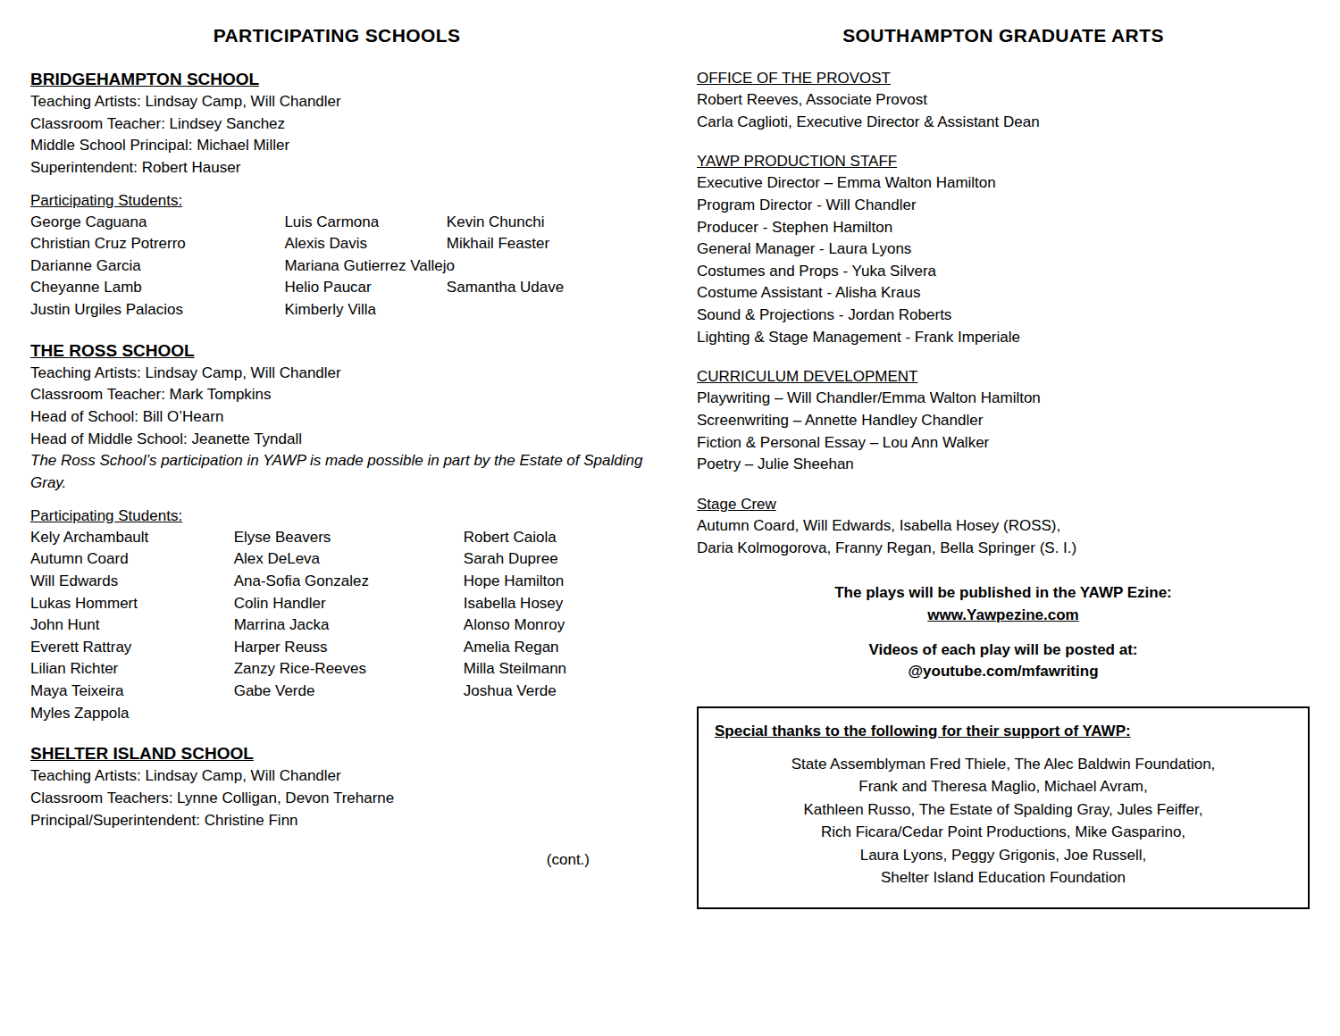PARTICIPATING SCHOOLS
BRIDGEHAMPTON SCHOOL
Teaching Artists: Lindsay Camp, Will Chandler
Classroom Teacher: Lindsey Sanchez
Middle School Principal: Michael Miller
Superintendent: Robert Hauser
Participating Students:
| George Caguana | Luis Carmona | Kevin Chunchi |
| Christian Cruz Potrerro | Alexis Davis | Mikhail Feaster |
| Darianne Garcia | Mariana Gutierrez Vallejo |
| Cheyanne Lamb | Helio Paucar | Samantha Udave |
| Justin Urgiles Palacios | Kimberly Villa | |
THE ROSS SCHOOL
Teaching Artists: Lindsay Camp, Will Chandler
Classroom Teacher: Mark Tompkins
Head of School: Bill O’Hearn
Head of Middle School: Jeanette Tyndall
The Ross School’s participation in YAWP is made possible in part by the Estate of Spalding Gray.
Participating Students:
| Kely Archambault | Elyse Beavers | Robert Caiola |
| Autumn Coard | Alex DeLeva | Sarah Dupree |
| Will Edwards | Ana-Sofia Gonzalez | Hope Hamilton |
| Lukas Hommert | Colin Handler | Isabella Hosey |
| John Hunt | Marrina Jacka | Alonso Monroy |
| Everett Rattray | Harper Reuss | Amelia Regan |
| Lilian Richter | Zanzy Rice-Reeves | Milla Steilmann |
| Maya Teixeira | Gabe Verde | Joshua Verde |
| Myles Zappola | | |
SHELTER ISLAND SCHOOL
Teaching Artists: Lindsay Camp, Will Chandler
Classroom Teachers: Lynne Colligan, Devon Treharne
Principal/Superintendent: Christine Finn
(cont.)
SOUTHAMPTON GRADUATE ARTS
OFFICE OF THE PROVOST
Robert Reeves, Associate Provost
Carla Caglioti, Executive Director & Assistant Dean
YAWP PRODUCTION STAFF
Executive Director – Emma Walton Hamilton
Program Director - Will Chandler
Producer - Stephen Hamilton
General Manager - Laura Lyons
Costumes and Props - Yuka Silvera
Costume Assistant - Alisha Kraus
Sound & Projections - Jordan Roberts
Lighting & Stage Management - Frank Imperiale
CURRICULUM DEVELOPMENT
Playwriting – Will Chandler/Emma Walton Hamilton
Screenwriting – Annette Handley Chandler
Fiction & Personal Essay – Lou Ann Walker
Poetry – Julie Sheehan
Stage Crew
Autumn Coard, Will Edwards, Isabella Hosey (ROSS),
Daria Kolmogorova, Franny Regan, Bella Springer (S. I.)
The plays will be published in the YAWP Ezine:
www.Yawpezine.com
Videos of each play will be posted at:
@youtube.com/mfawriting
Special thanks to the following for their support of YAWP:
State Assemblyman Fred Thiele, The Alec Baldwin Foundation,
Frank and Theresa Maglio, Michael Avram,
Kathleen Russo, The Estate of Spalding Gray, Jules Feiffer,
Rich Ficara/Cedar Point Productions, Mike Gasparino,
Laura Lyons, Peggy Grigonis, Joe Russell,
Shelter Island Education Foundation